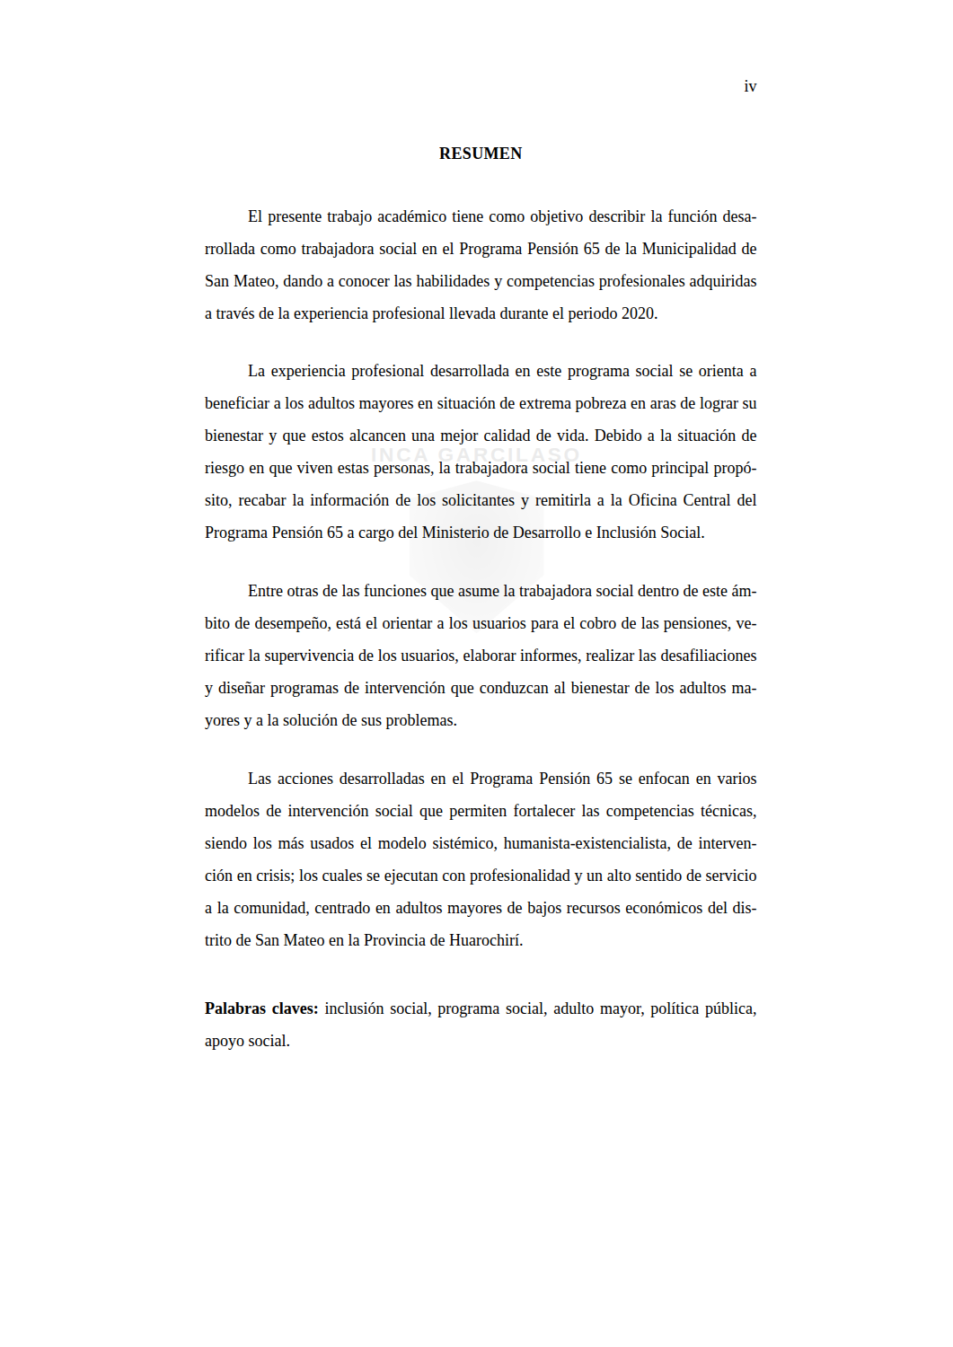INCA GARCILASO
iv
RESUMEN
El presente trabajo académico tiene como objetivo describir la función desarrollada como trabajadora social en el Programa Pensión 65 de la Municipalidad de San Mateo, dando a conocer las habilidades y competencias profesionales adquiridas a través de la experiencia profesional llevada durante el periodo 2020.
La experiencia profesional desarrollada en este programa social se orienta a beneficiar a los adultos mayores en situación de extrema pobreza en aras de lograr su bienestar y que estos alcancen una mejor calidad de vida. Debido a la situación de riesgo en que viven estas personas, la trabajadora social tiene como principal propósito, recabar la información de los solicitantes y remitirla a la Oficina Central del Programa Pensión 65 a cargo del Ministerio de Desarrollo e Inclusión Social.
Entre otras de las funciones que asume la trabajadora social dentro de este ámbito de desempeño, está el orientar a los usuarios para el cobro de las pensiones, verificar la supervivencia de los usuarios, elaborar informes, realizar las desafiliaciones y diseñar programas de intervención que conduzcan al bienestar de los adultos mayores y a la solución de sus problemas.
Las acciones desarrolladas en el Programa Pensión 65 se enfocan en varios modelos de intervención social que permiten fortalecer las competencias técnicas, siendo los más usados el modelo sistémico, humanista-existencialista, de intervención en crisis; los cuales se ejecutan con profesionalidad y un alto sentido de servicio a la comunidad, centrado en adultos mayores de bajos recursos económicos del distrito de San Mateo en la Provincia de Huarochirí.
Palabras claves: inclusión social, programa social, adulto mayor, política pública, apoyo social.